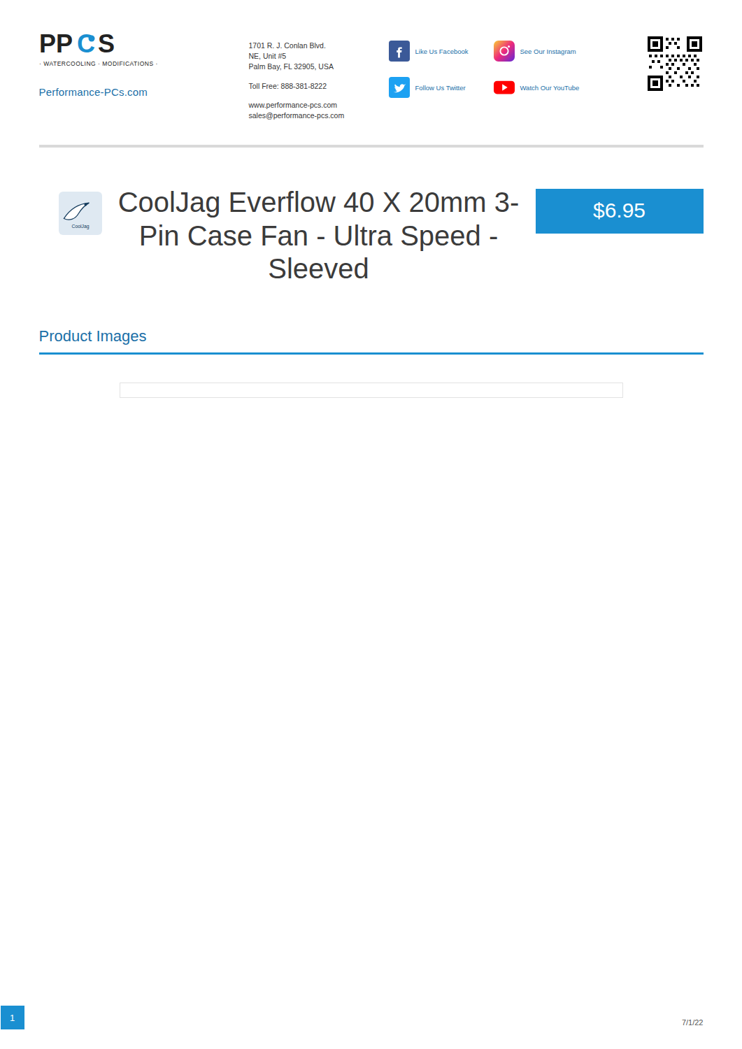Performance-PCs.com
1701 R. J. Conlan Blvd.
NE, Unit #5
Palm Bay, FL 32905, USA
Toll Free: 888-381-8222
www.performance-pcs.com
sales@performance-pcs.com
Like Us Facebook
Follow Us Twitter
See Our Instagram
Watch Our YouTube
CoolJag Everflow 40 X 20mm 3-Pin Case Fan - Ultra Speed - Sleeved
$6.95
Product Images
1
7/1/22